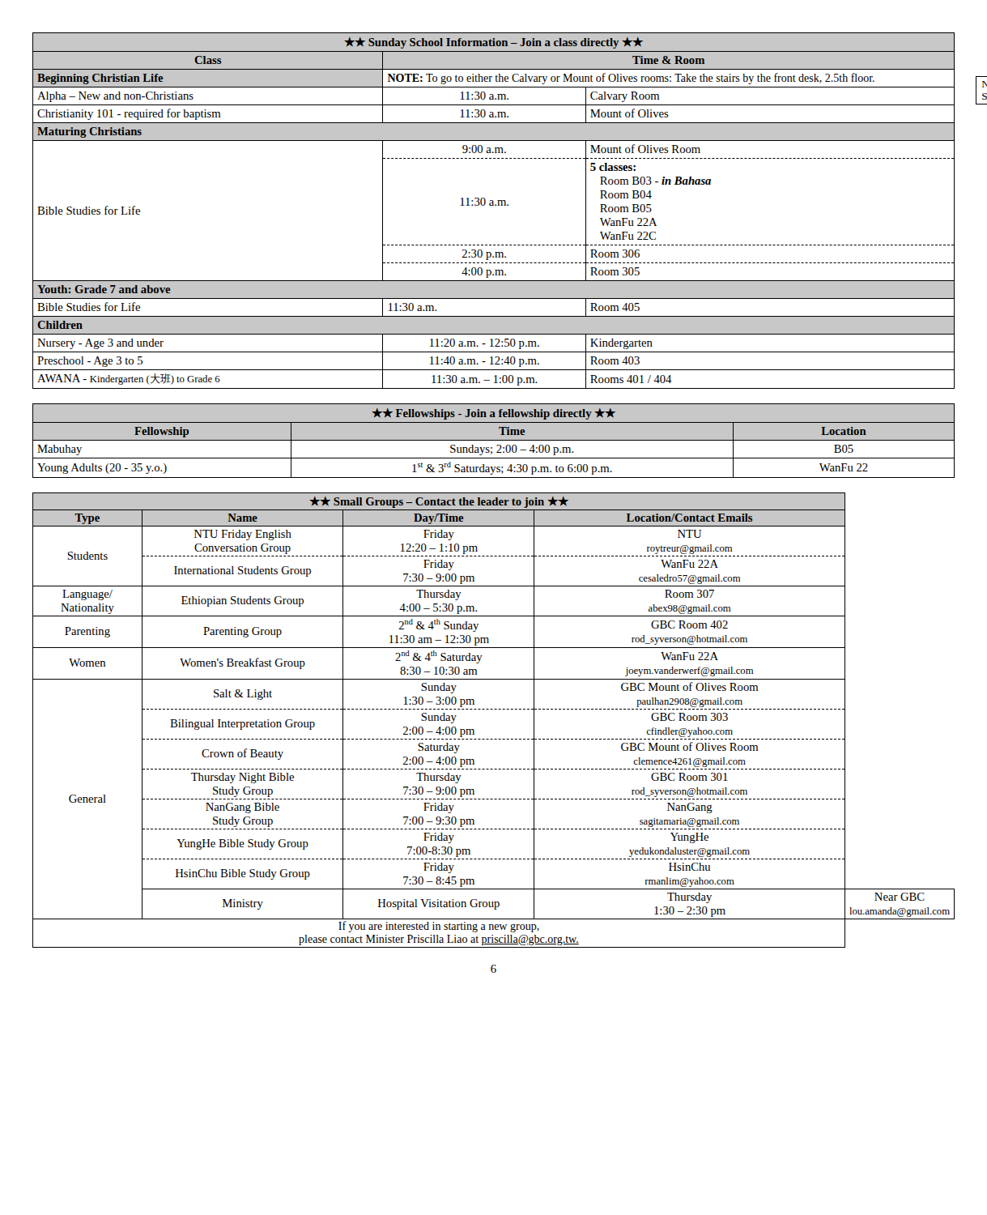| ★★ Sunday School Information – Join a class directly ★★ |
| Class | Time & Room |
| Beginning Christian Life | NOTE: To go to either the Calvary or Mount of Olives rooms: Take the stairs by the front desk, 2.5th floor. |
| Alpha – New and non-Christians | 11:30 a.m. | Calvary Room New Cycle Starts TODAY |
| Christianity 101 - required for baptism | 11:30 a.m. | Mount of Olives |
| Maturing Christians |
| Bible Studies for Life | 9:00 a.m. | Mount of Olives Room |
| 11:30 a.m. | 5 classes: Room B03 - in Bahasa Room B04 Room B05 WanFu 22A WanFu 22C |
| 2:30 p.m. | Room 306 |
| 4:00 p.m. | Room 305 |
| Youth: Grade 7 and above |
| Bible Studies for Life | 11:30 a.m. | Room 405 |
| Children |
| Nursery - Age 3 and under | 11:20 a.m. - 12:50 p.m. | Kindergarten |
| Preschool - Age 3 to 5 | 11:40 a.m. - 12:40 p.m. | Room 403 |
| AWANA - Kindergarten (大班) to Grade 6 | 11:30 a.m. – 1:00 p.m. | Rooms 401 / 404 |
| ★★ Fellowships - Join a fellowship directly ★★ |
| Fellowship | Time | Location |
| Mabuhay | Sundays; 2:00 – 4:00 p.m. | B05 |
| Young Adults (20 - 35 y.o.) | 1 st & 3 rd Saturdays; 4:30 p.m. to 6:00 p.m. | WanFu 22 |
| ★★ Small Groups – Contact the leader to join ★★ |
| Type | Name | Day/Time | Location/Contact Emails |
| Students | NTU Friday English Conversation Group | Friday 12:20 – 1:10 pm | NTU roytreur@gmail.com |
| International Students Group | Friday 7:30 – 9:00 pm | WanFu 22A cesaledro57@gmail.com |
| Language/ Nationality | Ethiopian Students Group | Thursday 4:00 – 5:30 p.m. | Room 307 abex98@gmail.com |
| Parenting | Parenting Group | 2 nd & 4 th Sunday 11:30 am – 12:30 pm | GBC Room 402 rod_syverson@hotmail.com |
| Women | Women's Breakfast Group | 2 nd & 4 th Saturday 8:30 – 10:30 am | WanFu 22A joeym.vanderwerf@gmail.com |
| General | Salt & Light | Sunday 1:30 – 3:00 pm | GBC Mount of Olives Room paulhan2908@gmail.com |
| Bilingual Interpretation Group | Sunday 2:00 – 4:00 pm | GBC Room 303 cfindler@yahoo.com |
| Crown of Beauty | Saturday 2:00 – 4:00 pm | GBC Mount of Olives Room clemence4261@gmail.com |
| Thursday Night Bible Study Group | Thursday 7:30 – 9:00 pm | GBC Room 301 rod_syverson@hotmail.com |
| NanGang Bible Study Group | Friday 7:00 – 9:30 pm | NanGang sagitamaria@gmail.com |
| YungHe Bible Study Group | Friday 7:00-8:30 pm | YungHe yedukondaluster@gmail.com |
| HsinChu Bible Study Group | Friday 7:30 – 8:45 pm | HsinChu rmanlim@yahoo.com |
| Ministry | Hospital Visitation Group | Thursday 1:30 – 2:30 pm | Near GBC lou.amanda@gmail.com |
| If you are interested in starting a new group, please contact Minister Priscilla Liao at priscilla@gbc.org.tw. |
6